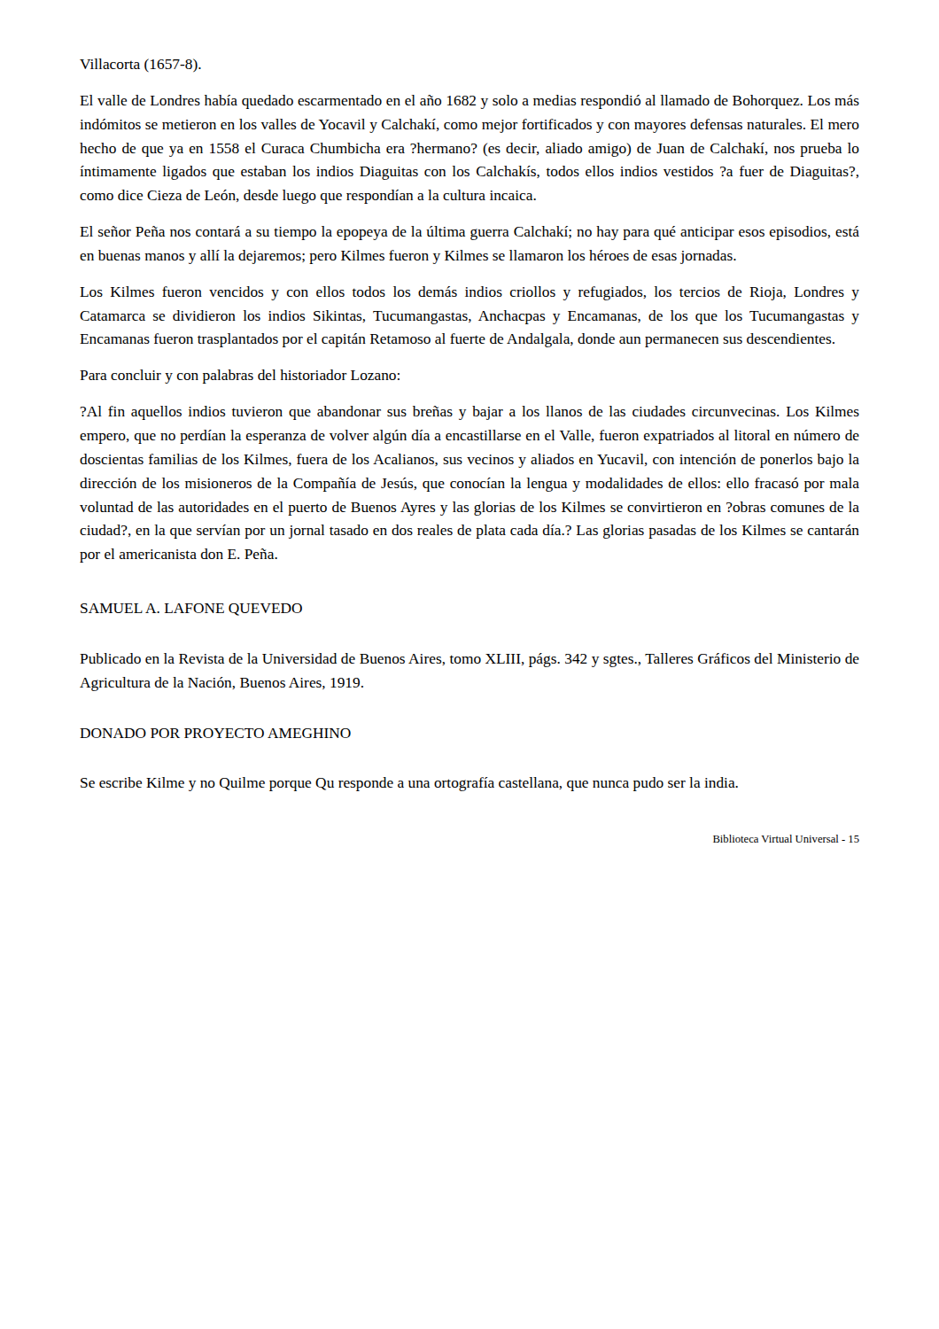Villacorta (1657-8).
El valle de Londres había quedado escarmentado en el año 1682 y solo a medias respondió al llamado de Bohorquez. Los más indómitos se metieron en los valles de Yocavil y Calchakí, como mejor fortificados y con mayores defensas naturales. El mero hecho de que ya en 1558 el Curaca Chumbicha era ?hermano? (es decir, aliado amigo) de Juan de Calchakí, nos prueba lo íntimamente ligados que estaban los indios Diaguitas con los Calchakís, todos ellos indios vestidos ?a fuer de Diaguitas?, como dice Cieza de León, desde luego que respondían a la cultura incaica.
El señor Peña nos contará a su tiempo la epopeya de la última guerra Calchakí; no hay para qué anticipar esos episodios, está en buenas manos y allí la dejaremos; pero Kilmes fueron y Kilmes se llamaron los héroes de esas jornadas.
Los Kilmes fueron vencidos y con ellos todos los demás indios criollos y refugiados, los tercios de Rioja, Londres y Catamarca se dividieron los indios Sikintas, Tucumangastas, Anchacpas y Encamanas, de los que los Tucumangastas y Encamanas fueron trasplantados por el capitán Retamoso al fuerte de Andalgala, donde aun permanecen sus descendientes.
Para concluir y con palabras del historiador Lozano:
?Al fin aquellos indios tuvieron que abandonar sus breñas y bajar a los llanos de las ciudades circunvecinas. Los Kilmes empero, que no perdían la esperanza de volver algún día a encastillarse en el Valle, fueron expatriados al litoral en número de doscientas familias de los Kilmes, fuera de los Acalianos, sus vecinos y aliados en Yucavil, con intención de ponerlos bajo la dirección de los misioneros de la Compañía de Jesús, que conocían la lengua y modalidades de ellos: ello fracasó por mala voluntad de las autoridades en el puerto de Buenos Ayres y las glorias de los Kilmes se convirtieron en ?obras comunes de la ciudad?, en la que servían por un jornal tasado en dos reales de plata cada día.? Las glorias pasadas de los Kilmes se cantarán por el americanista don E. Peña.
SAMUEL A. LAFONE QUEVEDO
Publicado en la Revista de la Universidad de Buenos Aires, tomo XLIII, págs. 342 y sgtes., Talleres Gráficos del Ministerio de Agricultura de la Nación, Buenos Aires, 1919.
DONADO POR PROYECTO AMEGHINO
Se escribe Kilme y no Quilme porque Qu responde a una ortografía castellana, que nunca pudo ser la india.
Biblioteca Virtual Universal - 15